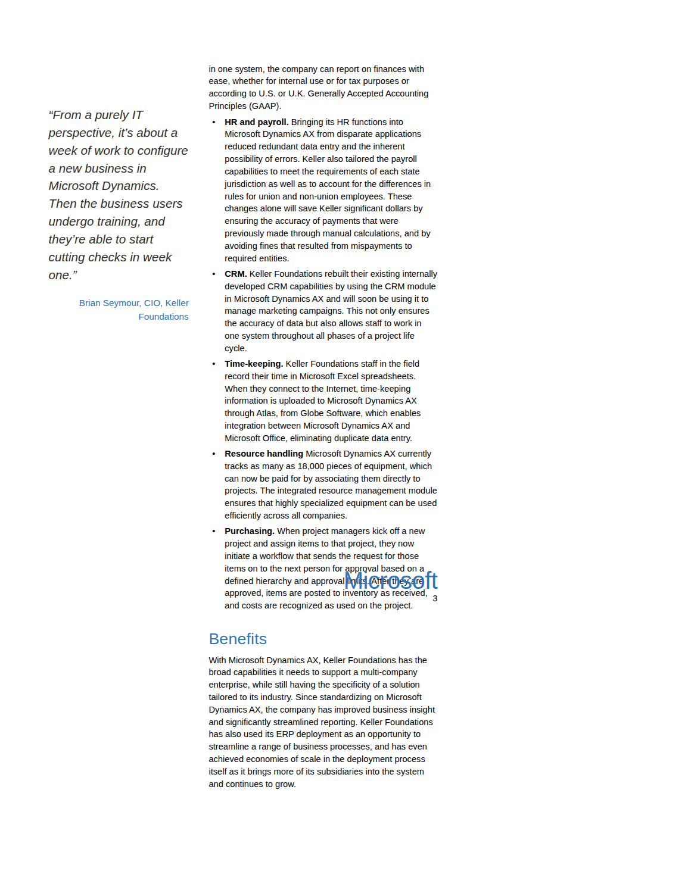“From a purely IT perspective, it’s about a week of work to configure a new business in Microsoft Dynamics. Then the business users undergo training, and they’re able to start cutting checks in week one.”
Brian Seymour, CIO, Keller Foundations
in one system, the company can report on finances with ease, whether for internal use or for tax purposes or according to U.S. or U.K. Generally Accepted Accounting Principles (GAAP).
HR and payroll. Bringing its HR functions into Microsoft Dynamics AX from disparate applications reduced redundant data entry and the inherent possibility of errors. Keller also tailored the payroll capabilities to meet the requirements of each state jurisdiction as well as to account for the differences in rules for union and non-union employees. These changes alone will save Keller significant dollars by ensuring the accuracy of payments that were previously made through manual calculations, and by avoiding fines that resulted from mispayments to required entities.
CRM. Keller Foundations rebuilt their existing internally developed CRM capabilities by using the CRM module in Microsoft Dynamics AX and will soon be using it to manage marketing campaigns. This not only ensures the accuracy of data but also allows staff to work in one system throughout all phases of a project life cycle.
Time-keeping. Keller Foundations staff in the field record their time in Microsoft Excel spreadsheets. When they connect to the Internet, time-keeping information is uploaded to Microsoft Dynamics AX through Atlas, from Globe Software, which enables integration between Microsoft Dynamics AX and Microsoft Office, eliminating duplicate data entry.
Resource handling Microsoft Dynamics AX currently tracks as many as 18,000 pieces of equipment, which can now be paid for by associating them directly to projects. The integrated resource management module ensures that highly specialized equipment can be used efficiently across all companies.
Purchasing. When project managers kick off a new project and assign items to that project, they now initiate a workflow that sends the request for those items on to the next person for approval based on a defined hierarchy and approval limits. After they are approved, items are posted to inventory as received, and costs are recognized as used on the project.
Benefits
With Microsoft Dynamics AX, Keller Foundations has the broad capabilities it needs to support a multi-company enterprise, while still having the specificity of a solution tailored to its industry. Since standardizing on Microsoft Dynamics AX, the company has improved business insight and significantly streamlined reporting. Keller Foundations has also used its ERP deployment as an opportunity to streamline a range of business processes, and has even achieved economies of scale in the deployment process itself as it brings more of its subsidiaries into the system and continues to grow.
Microsoft
3